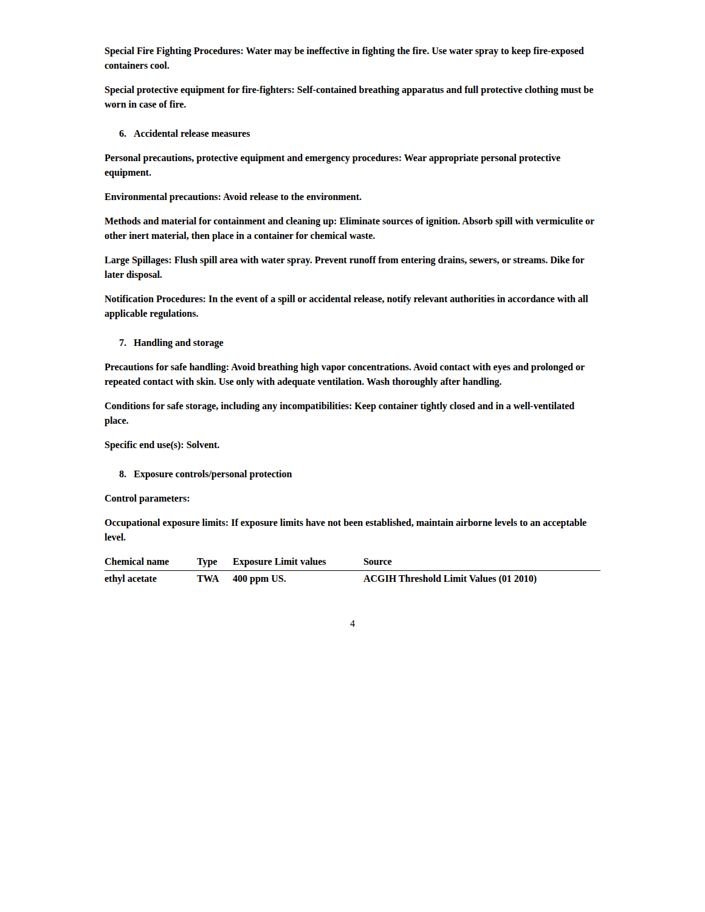Special Fire Fighting Procedures: Water may be ineffective in fighting the fire. Use water spray to keep fire-exposed containers cool.
Special protective equipment for fire-fighters: Self-contained breathing apparatus and full protective clothing must be worn in case of fire.
6. Accidental release measures
Personal precautions, protective equipment and emergency procedures: Wear appropriate personal protective equipment.
Environmental precautions: Avoid release to the environment.
Methods and material for containment and cleaning up: Eliminate sources of ignition. Absorb spill with vermiculite or other inert material, then place in a container for chemical waste.
Large Spillages: Flush spill area with water spray. Prevent runoff from entering drains, sewers, or streams. Dike for later disposal.
Notification Procedures: In the event of a spill or accidental release, notify relevant authorities in accordance with all applicable regulations.
7. Handling and storage
Precautions for safe handling: Avoid breathing high vapor concentrations. Avoid contact with eyes and prolonged or repeated contact with skin. Use only with adequate ventilation. Wash thoroughly after handling.
Conditions for safe storage, including any incompatibilities: Keep container tightly closed and in a well-ventilated place.
Specific end use(s): Solvent.
8. Exposure controls/personal protection
Control parameters:
Occupational exposure limits: If exposure limits have not been established, maintain airborne levels to an acceptable level.
| Chemical name | Type | Exposure Limit values | Source |
| --- | --- | --- | --- |
| ethyl acetate | TWA | 400 ppm US. | ACGIH Threshold Limit Values (01 2010) |
4